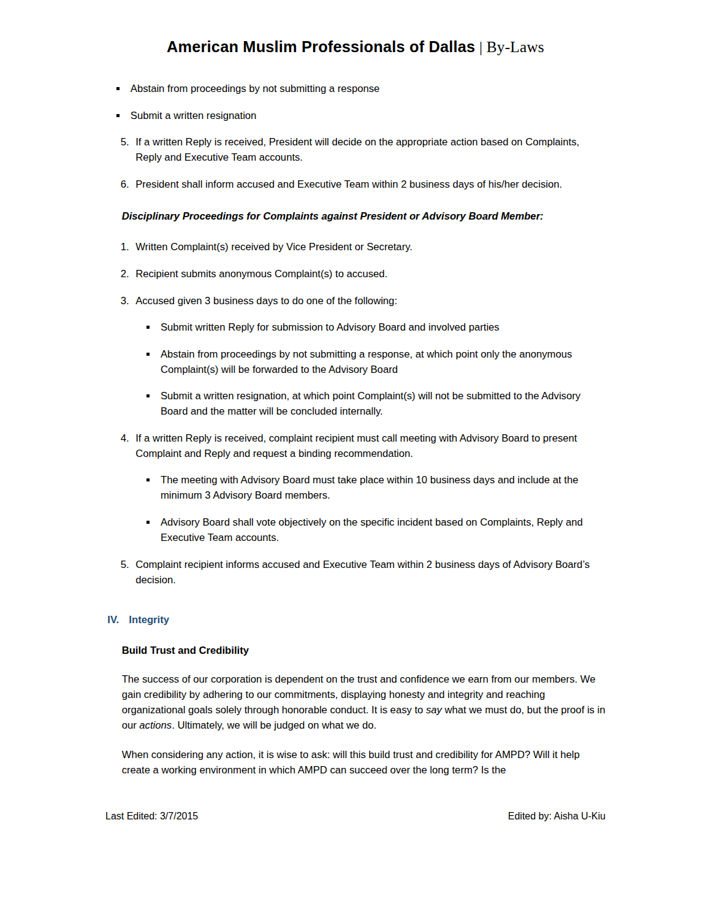American Muslim Professionals of Dallas | By-Laws
Abstain from proceedings by not submitting a response
Submit a written resignation
If a written Reply is received, President will decide on the appropriate action based on Complaints, Reply and Executive Team accounts.
President shall inform accused and Executive Team within 2 business days of his/her decision.
Disciplinary Proceedings for Complaints against President or Advisory Board Member:
Written Complaint(s) received by Vice President or Secretary.
Recipient submits anonymous Complaint(s) to accused.
Accused given 3 business days to do one of the following:
Submit written Reply for submission to Advisory Board and involved parties
Abstain from proceedings by not submitting a response, at which point only the anonymous Complaint(s) will be forwarded to the Advisory Board
Submit a written resignation, at which point Complaint(s) will not be submitted to the Advisory Board and the matter will be concluded internally.
If a written Reply is received, complaint recipient must call meeting with Advisory Board to present Complaint and Reply and request a binding recommendation.
The meeting with Advisory Board must take place within 10 business days and include at the minimum 3 Advisory Board members.
Advisory Board shall vote objectively on the specific incident based on Complaints, Reply and Executive Team accounts.
Complaint recipient informs accused and Executive Team within 2 business days of Advisory Board’s decision.
IV. Integrity
Build Trust and Credibility
The success of our corporation is dependent on the trust and confidence we earn from our members. We gain credibility by adhering to our commitments, displaying honesty and integrity and reaching organizational goals solely through honorable conduct. It is easy to say what we must do, but the proof is in our actions. Ultimately, we will be judged on what we do.
When considering any action, it is wise to ask: will this build trust and credibility for AMPD? Will it help create a working environment in which AMPD can succeed over the long term? Is the
Last Edited: 3/7/2015 Edited by: Aisha U-Kiu